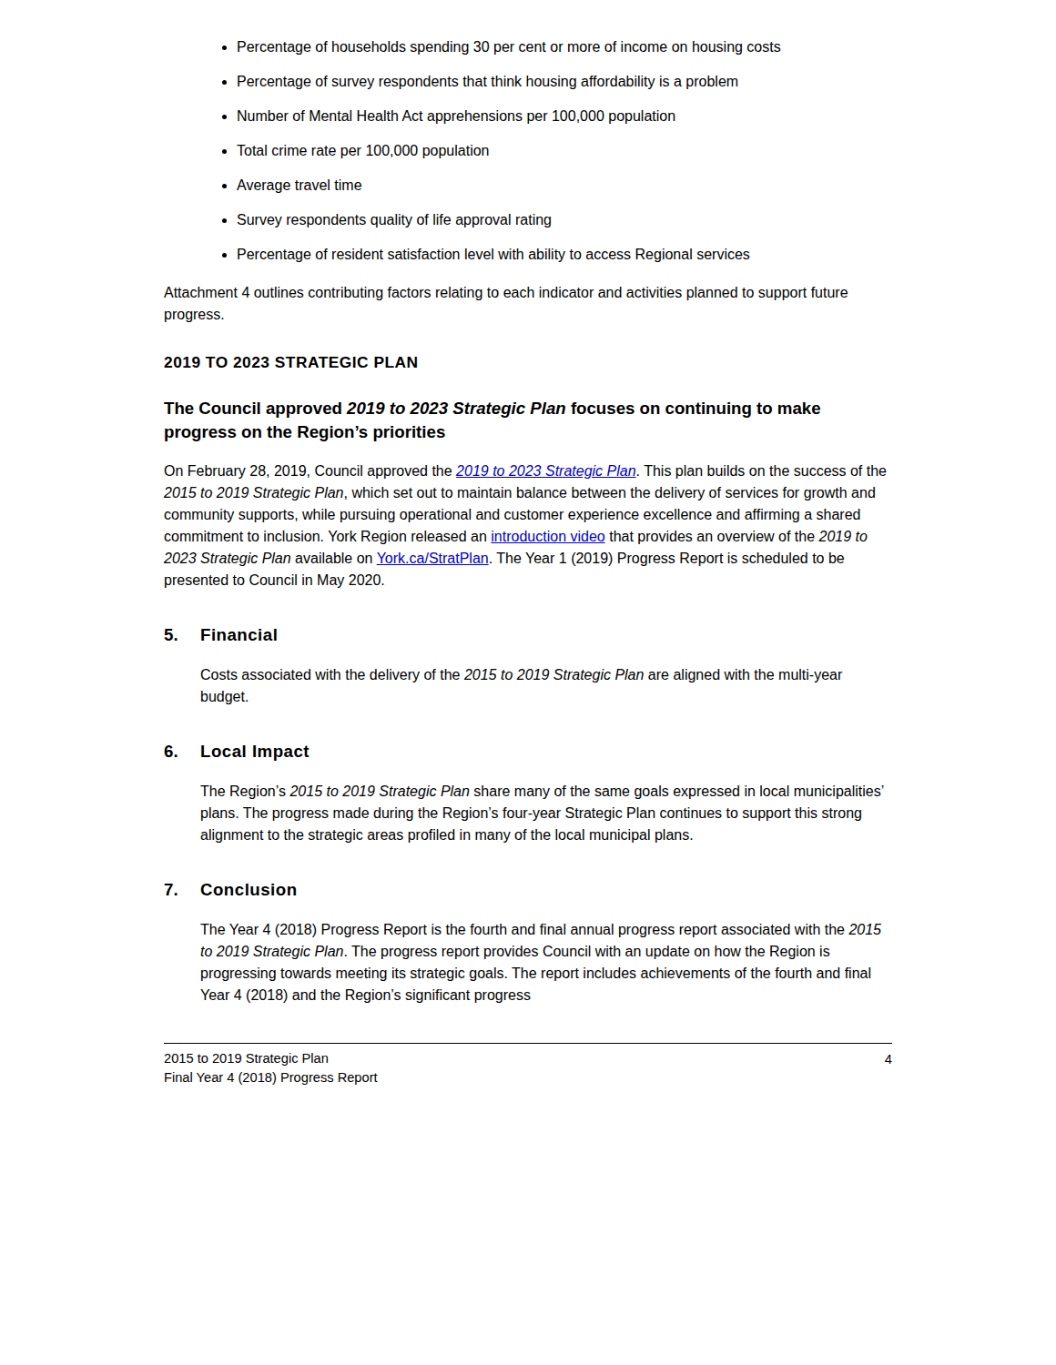Percentage of households spending 30 per cent or more of income on housing costs
Percentage of survey respondents that think housing affordability is a problem
Number of Mental Health Act apprehensions per 100,000 population
Total crime rate per 100,000 population
Average travel time
Survey respondents quality of life approval rating
Percentage of resident satisfaction level with ability to access Regional services
Attachment 4 outlines contributing factors relating to each indicator and activities planned to support future progress.
2019 TO 2023 STRATEGIC PLAN
The Council approved 2019 to 2023 Strategic Plan focuses on continuing to make progress on the Region’s priorities
On February 28, 2019, Council approved the 2019 to 2023 Strategic Plan. This plan builds on the success of the 2015 to 2019 Strategic Plan, which set out to maintain balance between the delivery of services for growth and community supports, while pursuing operational and customer experience excellence and affirming a shared commitment to inclusion. York Region released an introduction video that provides an overview of the 2019 to 2023 Strategic Plan available on York.ca/StratPlan. The Year 1 (2019) Progress Report is scheduled to be presented to Council in May 2020.
5. Financial
Costs associated with the delivery of the 2015 to 2019 Strategic Plan are aligned with the multi-year budget.
6. Local Impact
The Region’s 2015 to 2019 Strategic Plan share many of the same goals expressed in local municipalities’ plans. The progress made during the Region’s four-year Strategic Plan continues to support this strong alignment to the strategic areas profiled in many of the local municipal plans.
7. Conclusion
The Year 4 (2018) Progress Report is the fourth and final annual progress report associated with the 2015 to 2019 Strategic Plan. The progress report provides Council with an update on how the Region is progressing towards meeting its strategic goals. The report includes achievements of the fourth and final Year 4 (2018) and the Region’s significant progress
2015 to 2019 Strategic Plan
Final Year 4 (2018) Progress Report
4